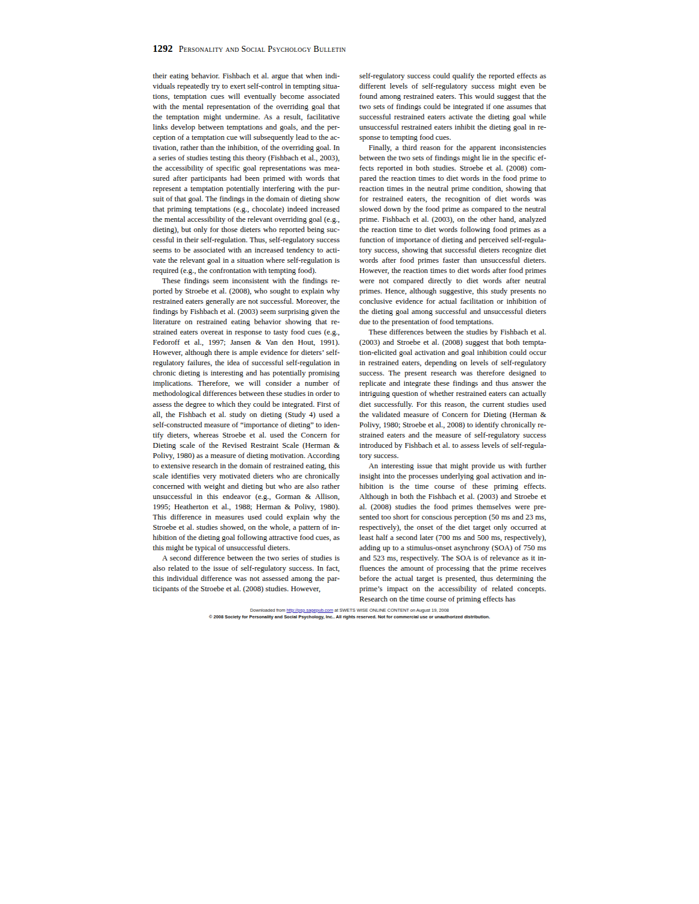1292 Personality and Social Psychology Bulletin
their eating behavior. Fishbach et al. argue that when individuals repeatedly try to exert self-control in tempting situations, temptation cues will eventually become associated with the mental representation of the overriding goal that the temptation might undermine. As a result, facilitative links develop between temptations and goals, and the perception of a temptation cue will subsequently lead to the activation, rather than the inhibition, of the overriding goal. In a series of studies testing this theory (Fishbach et al., 2003), the accessibility of specific goal representations was measured after participants had been primed with words that represent a temptation potentially interfering with the pursuit of that goal. The findings in the domain of dieting show that priming temptations (e.g., chocolate) indeed increased the mental accessibility of the relevant overriding goal (e.g., dieting), but only for those dieters who reported being successful in their self-regulation. Thus, self-regulatory success seems to be associated with an increased tendency to activate the relevant goal in a situation where self-regulation is required (e.g., the confrontation with tempting food).
These findings seem inconsistent with the findings reported by Stroebe et al. (2008), who sought to explain why restrained eaters generally are not successful. Moreover, the findings by Fishbach et al. (2003) seem surprising given the literature on restrained eating behavior showing that restrained eaters overeat in response to tasty food cues (e.g., Fedoroff et al., 1997; Jansen & Van den Hout, 1991). However, although there is ample evidence for dieters’ self-regulatory failures, the idea of successful self-regulation in chronic dieting is interesting and has potentially promising implications. Therefore, we will consider a number of methodological differences between these studies in order to assess the degree to which they could be integrated. First of all, the Fishbach et al. study on dieting (Study 4) used a self-constructed measure of “importance of dieting” to identify dieters, whereas Stroebe et al. used the Concern for Dieting scale of the Revised Restraint Scale (Herman & Polivy, 1980) as a measure of dieting motivation. According to extensive research in the domain of restrained eating, this scale identifies very motivated dieters who are chronically concerned with weight and dieting but who are also rather unsuccessful in this endeavor (e.g., Gorman & Allison, 1995; Heatherton et al., 1988; Herman & Polivy, 1980). This difference in measures used could explain why the Stroebe et al. studies showed, on the whole, a pattern of inhibition of the dieting goal following attractive food cues, as this might be typical of unsuccessful dieters.
A second difference between the two series of studies is also related to the issue of self-regulatory success. In fact, this individual difference was not assessed among the participants of the Stroebe et al. (2008) studies. However,
self-regulatory success could qualify the reported effects as different levels of self-regulatory success might even be found among restrained eaters. This would suggest that the two sets of findings could be integrated if one assumes that successful restrained eaters activate the dieting goal while unsuccessful restrained eaters inhibit the dieting goal in response to tempting food cues.
Finally, a third reason for the apparent inconsistencies between the two sets of findings might lie in the specific effects reported in both studies. Stroebe et al. (2008) compared the reaction times to diet words in the food prime to reaction times in the neutral prime condition, showing that for restrained eaters, the recognition of diet words was slowed down by the food prime as compared to the neutral prime. Fishbach et al. (2003), on the other hand, analyzed the reaction time to diet words following food primes as a function of importance of dieting and perceived self-regulatory success, showing that successful dieters recognize diet words after food primes faster than unsuccessful dieters. However, the reaction times to diet words after food primes were not compared directly to diet words after neutral primes. Hence, although suggestive, this study presents no conclusive evidence for actual facilitation or inhibition of the dieting goal among successful and unsuccessful dieters due to the presentation of food temptations.
These differences between the studies by Fishbach et al. (2003) and Stroebe et al. (2008) suggest that both temptation-elicited goal activation and goal inhibition could occur in restrained eaters, depending on levels of self-regulatory success. The present research was therefore designed to replicate and integrate these findings and thus answer the intriguing question of whether restrained eaters can actually diet successfully. For this reason, the current studies used the validated measure of Concern for Dieting (Herman & Polivy, 1980; Stroebe et al., 2008) to identify chronically restrained eaters and the measure of self-regulatory success introduced by Fishbach et al. to assess levels of self-regulatory success.
An interesting issue that might provide us with further insight into the processes underlying goal activation and inhibition is the time course of these priming effects. Although in both the Fishbach et al. (2003) and Stroebe et al. (2008) studies the food primes themselves were presented too short for conscious perception (50 ms and 23 ms, respectively), the onset of the diet target only occurred at least half a second later (700 ms and 500 ms, respectively), adding up to a stimulus-onset asynchrony (SOA) of 750 ms and 523 ms, respectively. The SOA is of relevance as it influences the amount of processing that the prime receives before the actual target is presented, thus determining the prime’s impact on the accessibility of related concepts. Research on the time course of priming effects has
Downloaded from http://psp.sagepub.com at SWETS WISE ONLINE CONTENT on August 19, 2008
© 2008 Society for Personality and Social Psychology, Inc.. All rights reserved. Not for commercial use or unauthorized distribution.